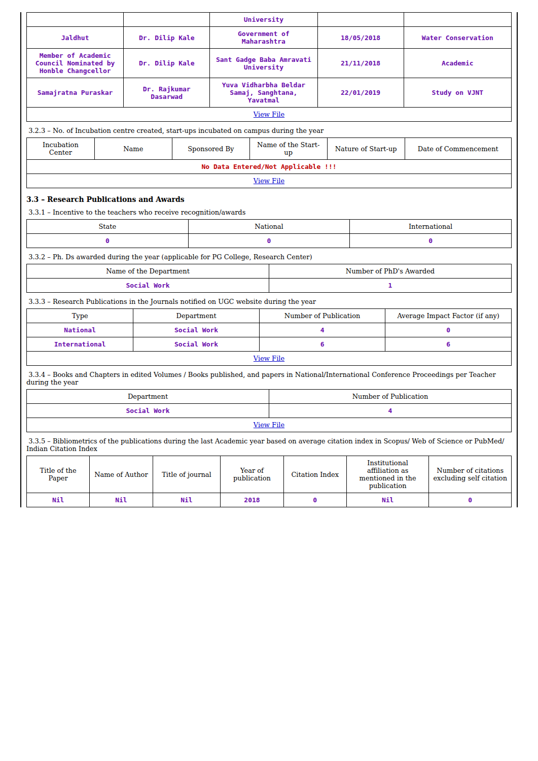| | | University | | |
| Jaldhut | Dr. Dilip Kale | Government of Maharashtra | 18/05/2018 | Water Conservation |
| Member of Academic Council Nominated by Honble Changcellor | Dr. Dilip Kale | Sant Gadge Baba Amravati University | 21/11/2018 | Academic |
| Samajratna Puraskar | Dr. Rajkumar Dasarwad | Yuva Vidharbha Beldar Samaj, Sanghtana, Yavatmal | 22/01/2019 | Study on VJNT |
| View File |
3.2.3 – No. of Incubation centre created, start-ups incubated on campus during the year
| Incubation Center | Name | Sponsored By | Name of the Start-up | Nature of Start-up | Date of Commencement |
| No Data Entered/Not Applicable !!! |
| View File |
3.3 – Research Publications and Awards
3.3.1 – Incentive to the teachers who receive recognition/awards
| State | National | International |
| 0 | 0 | 0 |
3.3.2 – Ph. Ds awarded during the year (applicable for PG College, Research Center)
| Name of the Department | Number of PhD's Awarded |
| Social Work | 1 |
3.3.3 – Research Publications in the Journals notified on UGC website during the year
| Type | Department | Number of Publication | Average Impact Factor (if any) |
| National | Social Work | 4 | 0 |
| International | Social Work | 6 | 6 |
| View File |
3.3.4 – Books and Chapters in edited Volumes / Books published, and papers in National/International Conference Proceedings per Teacher during the year
| Department | Number of Publication |
| Social Work | 4 |
| View File |
3.3.5 – Bibliometrics of the publications during the last Academic year based on average citation index in Scopus/ Web of Science or PubMed/ Indian Citation Index
| Title of the Paper | Name of Author | Title of journal | Year of publication | Citation Index | Institutional affiliation as mentioned in the publication | Number of citations excluding self citation |
| Nil | Nil | Nil | 2018 | 0 | Nil | 0 |